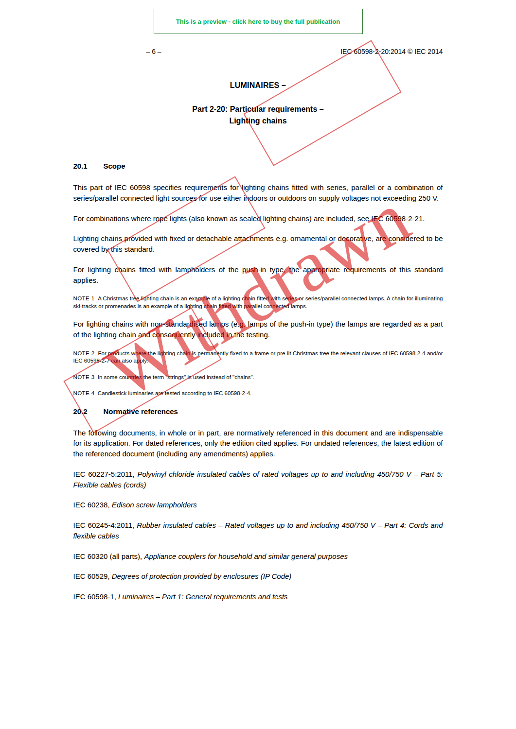This is a preview - click here to buy the full publication
– 6 – IEC 60598-2-20:2014 © IEC 2014
Withdrawn
LUMINAIRES –
Part 2-20: Particular requirements –
Lighting chains
20.1 Scope
This part of IEC 60598 specifies requirements for lighting chains fitted with series, parallel or a combination of series/parallel connected light sources for use either indoors or outdoors on supply voltages not exceeding 250 V.
For combinations where rope lights (also known as sealed lighting chains) are included, see IEC 60598-2-21.
Lighting chains provided with fixed or detachable attachments e.g. ornamental or decorative, are considered to be covered by this standard.
For lighting chains fitted with lampholders of the push-in type, the appropriate requirements of this standard applies.
NOTE 1 A Christmas tree lighting chain is an example of a lighting chain fitted with series or series/parallel connected lamps. A chain for illuminating ski-tracks or promenades is an example of a lighting chain fitted with parallel connected lamps.
For lighting chains with non-standardised lamps (e.g. lamps of the push-in type) the lamps are regarded as a part of the lighting chain and consequently included in the testing.
NOTE 2 For products where the lighting chain is permanently fixed to a frame or pre-lit Christmas tree the relevant clauses of IEC 60598-2-4 and/or IEC 60598-2-7 can also apply.
NOTE 3 In some countries the term "strings" is used instead of "chains".
NOTE 4 Candlestick luminaries are tested according to IEC 60598-2-4.
20.2 Normative references
The following documents, in whole or in part, are normatively referenced in this document and are indispensable for its application. For dated references, only the edition cited applies. For undated references, the latest edition of the referenced document (including any amendments) applies.
IEC 60227-5:2011, Polyvinyl chloride insulated cables of rated voltages up to and including 450/750 V – Part 5: Flexible cables (cords)
IEC 60238, Edison screw lampholders
IEC 60245-4:2011, Rubber insulated cables – Rated voltages up to and including 450/750 V – Part 4: Cords and flexible cables
IEC 60320 (all parts), Appliance couplers for household and similar general purposes
IEC 60529, Degrees of protection provided by enclosures (IP Code)
IEC 60598-1, Luminaires – Part 1: General requirements and tests